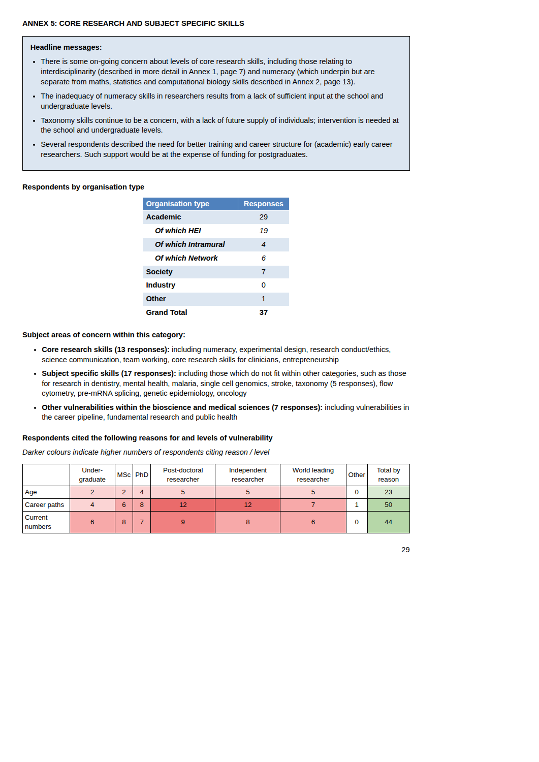Annex 5: Core Research and Subject Specific Skills
Headline messages:
There is some on-going concern about levels of core research skills, including those relating to interdisciplinarity (described in more detail in Annex 1, page 7) and numeracy (which underpin but are separate from maths, statistics and computational biology skills described in Annex 2, page 13).
The inadequacy of numeracy skills in researchers results from a lack of sufficient input at the school and undergraduate levels.
Taxonomy skills continue to be a concern, with a lack of future supply of individuals; intervention is needed at the school and undergraduate levels.
Several respondents described the need for better training and career structure for (academic) early career researchers. Such support would be at the expense of funding for postgraduates.
Respondents by organisation type
| Organisation type | Responses |
| --- | --- |
| Academic | 29 |
| Of which HEI | 19 |
| Of which Intramural | 4 |
| Of which Network | 6 |
| Society | 7 |
| Industry | 0 |
| Other | 1 |
| Grand Total | 37 |
Subject areas of concern within this category:
Core research skills (13 responses): including numeracy, experimental design, research conduct/ethics, science communication, team working, core research skills for clinicians, entrepreneurship
Subject specific skills (17 responses): including those which do not fit within other categories, such as those for research in dentistry, mental health, malaria, single cell genomics, stroke, taxonomy (5 responses), flow cytometry, pre-mRNA splicing, genetic epidemiology, oncology
Other vulnerabilities within the bioscience and medical sciences (7 responses): including vulnerabilities in the career pipeline, fundamental research and public health
Respondents cited the following reasons for and levels of vulnerability
Darker colours indicate higher numbers of respondents citing reason / level
| | Under-graduate | MSc | PhD | Post-doctoral researcher | Independent researcher | World leading researcher | Other | Total by reason |
| --- | --- | --- | --- | --- | --- | --- | --- | --- |
| Age | 2 | 2 | 4 | 5 | 5 | 5 | 0 | 23 |
| Career paths | 4 | 6 | 8 | 12 | 12 | 7 | 1 | 50 |
| Current numbers | 6 | 8 | 7 | 9 | 8 | 6 | 0 | 44 |
29